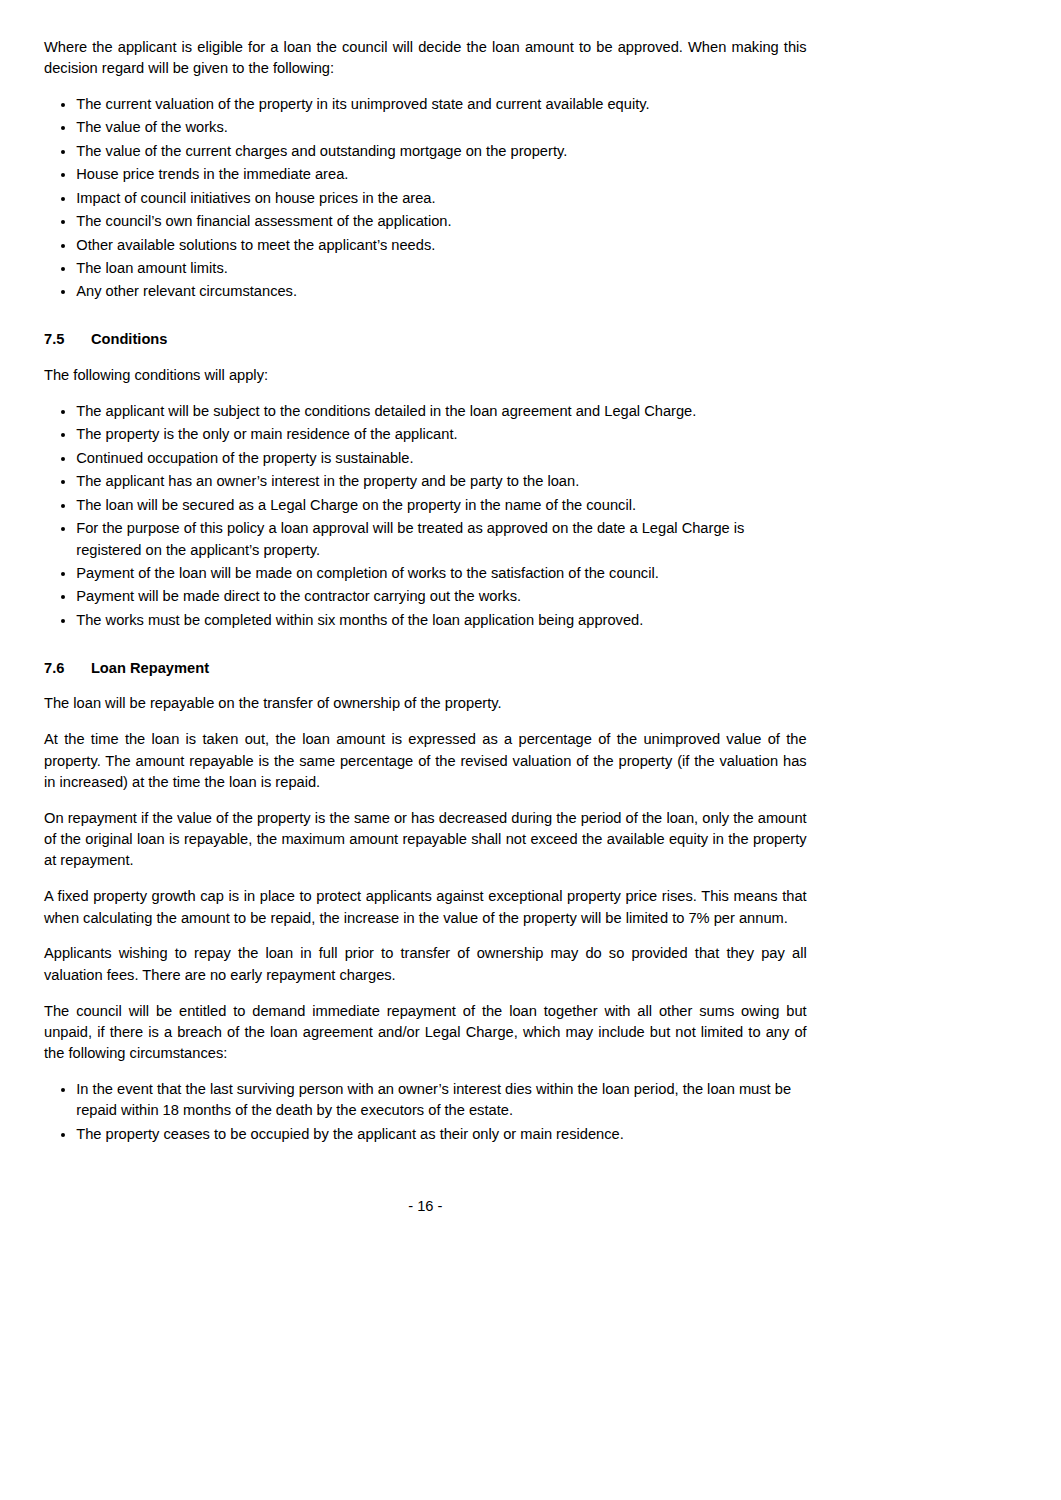Where the applicant is eligible for a loan the council will decide the loan amount to be approved. When making this decision regard will be given to the following:
The current valuation of the property in its unimproved state and current available equity.
The value of the works.
The value of the current charges and outstanding mortgage on the property.
House price trends in the immediate area.
Impact of council initiatives on house prices in the area.
The council’s own financial assessment of the application.
Other available solutions to meet the applicant’s needs.
The loan amount limits.
Any other relevant circumstances.
7.5 Conditions
The following conditions will apply:
The applicant will be subject to the conditions detailed in the loan agreement and Legal Charge.
The property is the only or main residence of the applicant.
Continued occupation of the property is sustainable.
The applicant has an owner’s interest in the property and be party to the loan.
The loan will be secured as a Legal Charge on the property in the name of the council.
For the purpose of this policy a loan approval will be treated as approved on the date a Legal Charge is registered on the applicant’s property.
Payment of the loan will be made on completion of works to the satisfaction of the council.
Payment will be made direct to the contractor carrying out the works.
The works must be completed within six months of the loan application being approved.
7.6 Loan Repayment
The loan will be repayable on the transfer of ownership of the property.
At the time the loan is taken out, the loan amount is expressed as a percentage of the unimproved value of the property. The amount repayable is the same percentage of the revised valuation of the property (if the valuation has in increased) at the time the loan is repaid.
On repayment if the value of the property is the same or has decreased during the period of the loan, only the amount of the original loan is repayable, the maximum amount repayable shall not exceed the available equity in the property at repayment.
A fixed property growth cap is in place to protect applicants against exceptional property price rises. This means that when calculating the amount to be repaid, the increase in the value of the property will be limited to 7% per annum.
Applicants wishing to repay the loan in full prior to transfer of ownership may do so provided that they pay all valuation fees. There are no early repayment charges.
The council will be entitled to demand immediate repayment of the loan together with all other sums owing but unpaid, if there is a breach of the loan agreement and/or Legal Charge, which may include but not limited to any of the following circumstances:
In the event that the last surviving person with an owner’s interest dies within the loan period, the loan must be repaid within 18 months of the death by the executors of the estate.
The property ceases to be occupied by the applicant as their only or main residence.
- 16 -